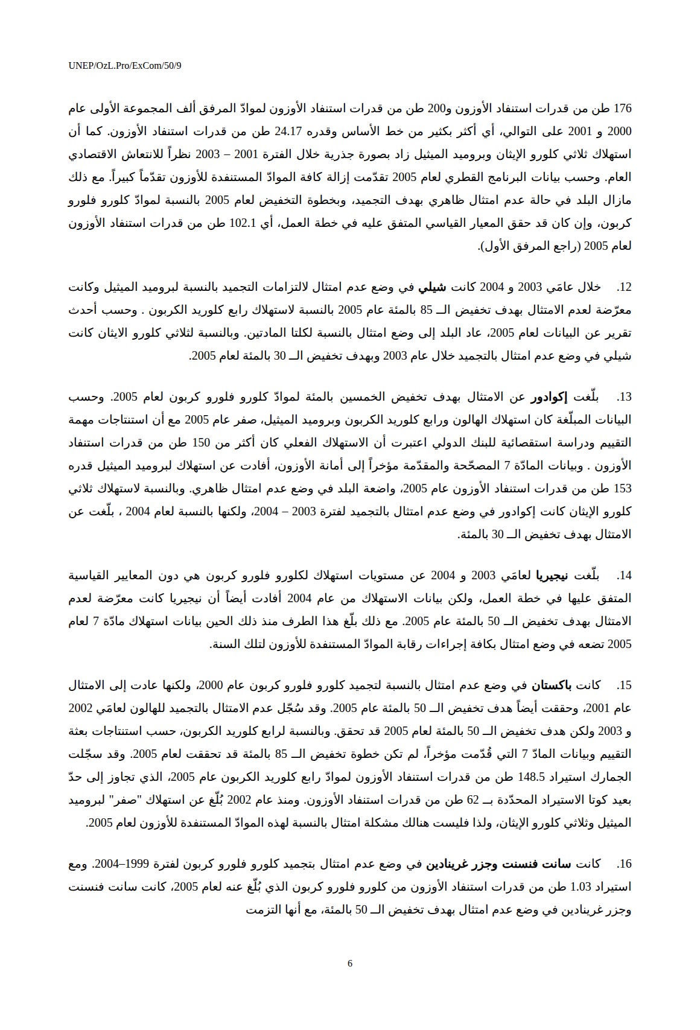UNEP/OzL.Pro/ExCom/50/9
176 طن من قدرات استنفاد الأوزون و200 طن من قدرات استنفاد الأوزون لموادّ المرفق ألف المجموعة الأولى عام 2000 و 2001 على التوالي، أي أكثر بكثير من خط الأساس وقدره 24.17 طن من قدرات استنفاد الأوزون. كما أن استهلاك ثلاثي كلورو الإيثان وبروميد الميثيل زاد بصورة جذرية خلال الفترة 2001 – 2003 نظراً للانتعاش الاقتصادي العام. وحسب بيانات البرنامج القطري لعام 2005 تقدّمت إزالة كافة الموادّ المستنفدة للأوزون تقدّماً كبيراً. مع ذلك مازال البلد في حالة عدم امتثال ظاهري بهدف التجميد، وبخطوة التخفيض لعام 2005 بالنسبة لموادّ كلورو فلورو كربون، وإن كان قد حقق المعيار القياسي المتفق عليه في خطة العمل، أي 102.1 طن من قدرات استنفاد الأوزون لعام 2005 (راجع المرفق الأول).
12. خلال عامَي 2003 و 2004 كانت شيلي في وضع عدم امتثال لالتزامات التجميد بالنسبة لبروميد الميثيل وكانت معرّضة لعدم الامتثال بهدف تخفيض الــ 85 بالمئة عام 2005 بالنسبة لاستهلاك رابع كلوريد الكربون . وحسب أحدث تقرير عن البيانات لعام 2005، عاد البلد إلى وضع امتثال بالنسبة لكلتا المادتين. وبالنسبة لثلاثي كلورو الايثان كانت شيلي في وضع عدم امتثال بالتجميد خلال عام 2003 وبهدف تخفيض الــ 30 بالمئة لعام 2005.
13. بلّغت إكوادور عن الامتثال بهدف تخفيض الخمسين بالمئة لموادّ كلورو فلورو كربون لعام 2005. وحسب البيانات المبلّغة كان استهلاك الهالون ورابع كلوريد الكربون وبروميد الميثيل، صفر عام 2005 مع أن استنتاجات مهمة التقييم ودراسة استقصائية للبنك الدولي اعتبرت أن الاستهلاك الفعلي كان أكثر من 150 طن من قدرات استنفاد الأوزون . وبيانات المادّة 7 المصحّحة والمقدّمة مؤخراً إلى أمانة الأوزون، أفادت عن استهلاك لبروميد الميثيل قدره 153 طن من قدرات استنفاد الأوزون عام 2005، واضعة البلد في وضع عدم امتثال ظاهري. وبالنسبة لاستهلاك ثلاثي كلورو الإيثان كانت إكوادور في وضع عدم امتثال بالتجميد لفترة 2003 – 2004، ولكنها بالنسبة لعام 2004 ، بلّغت عن الامتثال بهدف تخفيض الــ 30 بالمئة.
14. بلّغت نيجيريا لعامَي 2003 و 2004 عن مستويات استهلاك لكلورو فلورو كربون هي دون المعايير القياسية المتفق عليها في خطة العمل، ولكن بيانات الاستهلاك من عام 2004 أفادت أيضاً أن نيجيريا كانت معرّضة لعدم الامتثال بهدف تخفيض الــ 50 بالمئة عام 2005. مع ذلك بلّغ هذا الطرف منذ ذلك الحين بيانات استهلاك مادّة 7 لعام 2005 تضعه في وضع امتثال بكافة إجراءات رقابة الموادّ المستنفدة للأوزون لتلك السنة.
15. كانت باكستان في وضع عدم امتثال بالنسبة لتجميد كلورو فلورو كربون عام 2000، ولكنها عادت إلى الامتثال عام 2001، وحققت أيضاً هدف تخفيض الــ 50 بالمئة عام 2005. وقد سُجّل عدم الامتثال بالتجميد للهالون لعامَي 2002 و 2003 ولكن هدف تخفيض الــ 50 بالمئة لعام 2005 قد تحقق. وبالنسبة لرابع كلوريد الكربون، حسب استنتاجات بعثة التقييم وبيانات المادّ 7 التي قُدّمت مؤخراً، لم تكن خطوة تخفيض الــ 85 بالمئة قد تحققت لعام 2005. وقد سجّلت الجمارك استيراد 148.5 طن من قدرات استنفاد الأوزون لموادّ رابع كلوريد الكربون عام 2005، الذي تجاوز إلى حدّ بعيد كوتا الاستيراد المحدّدة بــ 62 طن من قدرات استنفاد الأوزون. ومنذ عام 2002 بُلّغ عن استهلاك "صفر" لبروميد الميثيل وثلاثي كلورو الإيثان، ولذا فليست هنالك مشكلة امتثال بالنسبة لهذه الموادّ المستنفدة للأوزون لعام 2005.
16. كانت سانت فنسنت وجزر غرينادين في وضع عدم امتثال بتجميد كلورو فلورو كربون لفترة 1999–2004. ومع استيراد 1.03 طن من قدرات استنفاد الأوزون من كلورو فلورو كربون الذي بُلّغ عنه لعام 2005، كانت سانت فنسنت وجزر غرينادين في وضع عدم امتثال بهدف تخفيض الــ 50 بالمئة، مع أنها التزمت
6